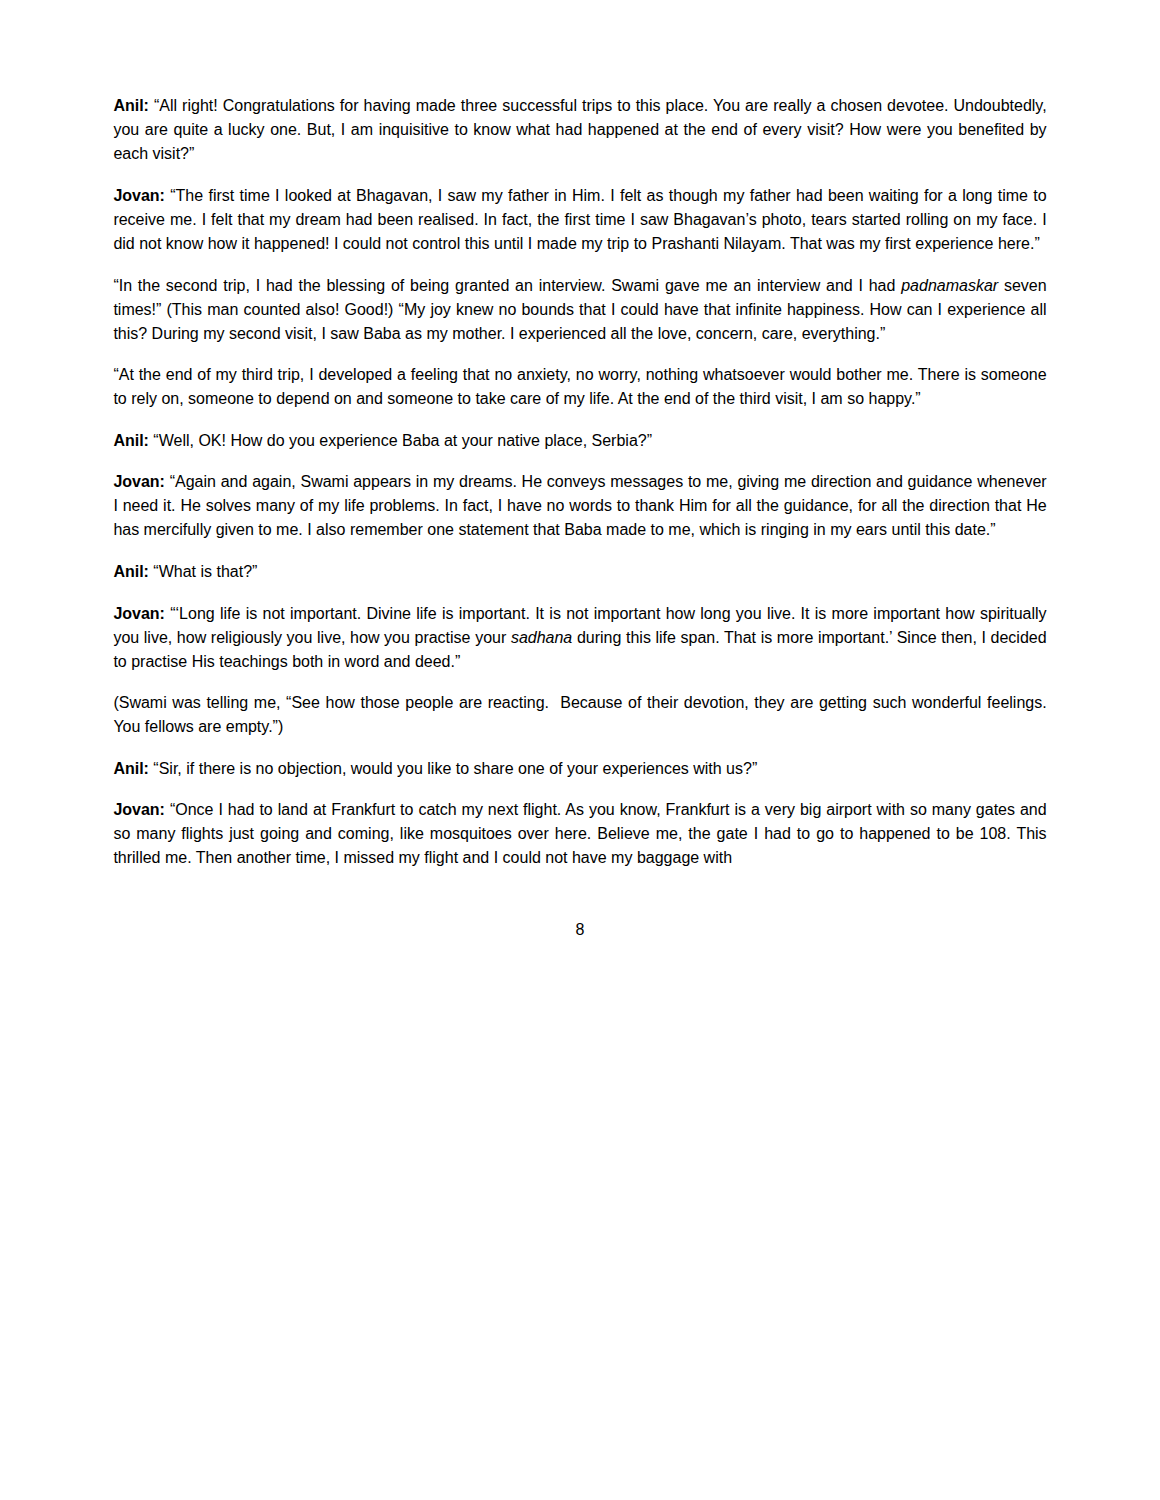Anil: “All right! Congratulations for having made three successful trips to this place. You are really a chosen devotee. Undoubtedly, you are quite a lucky one. But, I am inquisitive to know what had happened at the end of every visit? How were you benefited by each visit?”
Jovan: “The first time I looked at Bhagavan, I saw my father in Him. I felt as though my father had been waiting for a long time to receive me. I felt that my dream had been realised. In fact, the first time I saw Bhagavan’s photo, tears started rolling on my face. I did not know how it happened! I could not control this until I made my trip to Prashanti Nilayam. That was my first experience here.”
“In the second trip, I had the blessing of being granted an interview. Swami gave me an interview and I had padnamaskar seven times!” (This man counted also! Good!) “My joy knew no bounds that I could have that infinite happiness. How can I experience all this? During my second visit, I saw Baba as my mother. I experienced all the love, concern, care, everything.”
“At the end of my third trip, I developed a feeling that no anxiety, no worry, nothing whatsoever would bother me. There is someone to rely on, someone to depend on and someone to take care of my life. At the end of the third visit, I am so happy.”
Anil: “Well, OK! How do you experience Baba at your native place, Serbia?”
Jovan: “Again and again, Swami appears in my dreams. He conveys messages to me, giving me direction and guidance whenever I need it. He solves many of my life problems. In fact, I have no words to thank Him for all the guidance, for all the direction that He has mercifully given to me. I also remember one statement that Baba made to me, which is ringing in my ears until this date.”
Anil: “What is that?”
Jovan: “‘Long life is not important. Divine life is important. It is not important how long you live. It is more important how spiritually you live, how religiously you live, how you practise your sadhana during this life span. That is more important.’ Since then, I decided to practise His teachings both in word and deed.”
(Swami was telling me, “See how those people are reacting. Because of their devotion, they are getting such wonderful feelings. You fellows are empty.”)
Anil: “Sir, if there is no objection, would you like to share one of your experiences with us?”
Jovan: “Once I had to land at Frankfurt to catch my next flight. As you know, Frankfurt is a very big airport with so many gates and so many flights just going and coming, like mosquitoes over here. Believe me, the gate I had to go to happened to be 108. This thrilled me. Then another time, I missed my flight and I could not have my baggage with
8